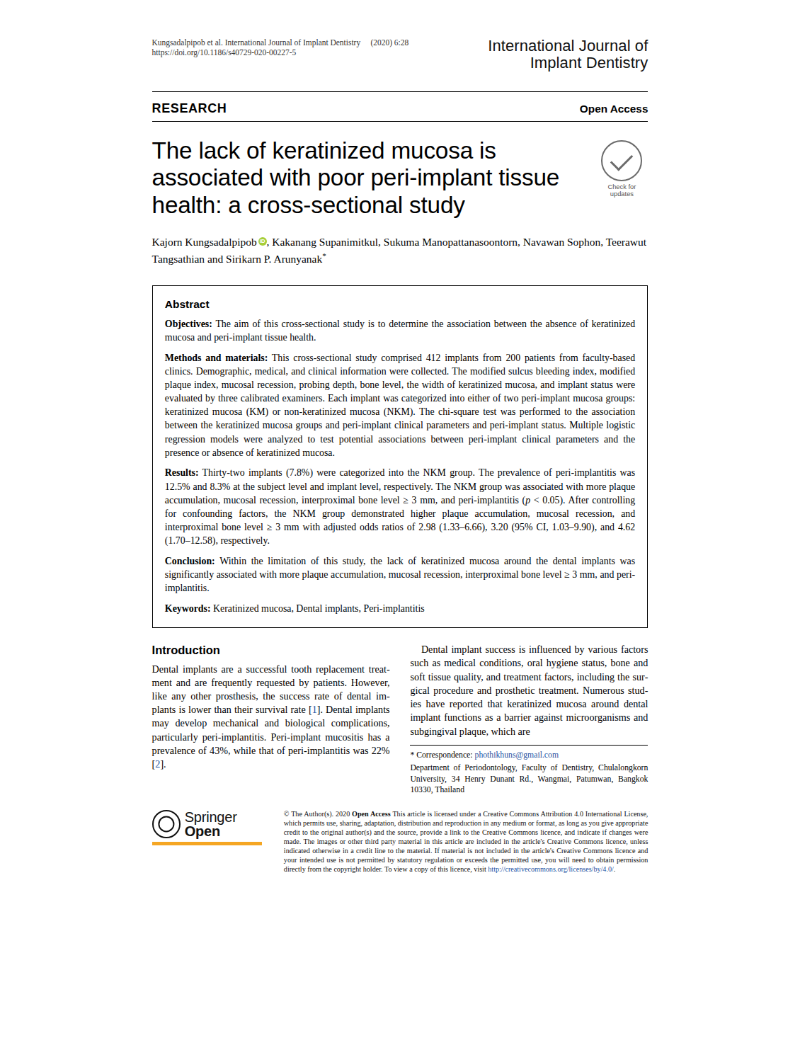Kungsadalpipob et al. International Journal of Implant Dentistry (2020) 6:28
https://doi.org/10.1186/s40729-020-00227-5
International Journal of Implant Dentistry
Research
Open Access
The lack of keratinized mucosa is associated with poor peri-implant tissue health: a cross-sectional study
Check for updates
Kajorn Kungsadalpipob , Kakanang Supanimitkul, Sukuma Manopattanasoontorn, Navawan Sophon, Teerawut Tangsathian and Sirikarn P. Arunyanak*
Abstract
Objectives: The aim of this cross-sectional study is to determine the association between the absence of keratinized mucosa and peri-implant tissue health.
Methods and materials: This cross-sectional study comprised 412 implants from 200 patients from faculty-based clinics. Demographic, medical, and clinical information were collected. The modified sulcus bleeding index, modified plaque index, mucosal recession, probing depth, bone level, the width of keratinized mucosa, and implant status were evaluated by three calibrated examiners. Each implant was categorized into either of two peri-implant mucosa groups: keratinized mucosa (KM) or non-keratinized mucosa (NKM). The chi-square test was performed to the association between the keratinized mucosa groups and peri-implant clinical parameters and peri-implant status. Multiple logistic regression models were analyzed to test potential associations between peri-implant clinical parameters and the presence or absence of keratinized mucosa.
Results: Thirty-two implants (7.8%) were categorized into the NKM group. The prevalence of peri-implantitis was 12.5% and 8.3% at the subject level and implant level, respectively. The NKM group was associated with more plaque accumulation, mucosal recession, interproximal bone level ≥ 3 mm, and peri-implantitis (p < 0.05). After controlling for confounding factors, the NKM group demonstrated higher plaque accumulation, mucosal recession, and interproximal bone level ≥ 3 mm with adjusted odds ratios of 2.98 (1.33–6.66), 3.20 (95% CI, 1.03–9.90), and 4.62 (1.70–12.58), respectively.
Conclusion: Within the limitation of this study, the lack of keratinized mucosa around the dental implants was significantly associated with more plaque accumulation, mucosal recession, interproximal bone level ≥ 3 mm, and peri-implantitis.
Keywords: Keratinized mucosa, Dental implants, Peri-implantitis
Introduction
Dental implants are a successful tooth replacement treatment and are frequently requested by patients. However, like any other prosthesis, the success rate of dental implants is lower than their survival rate [1]. Dental implants may develop mechanical and biological complications, particularly peri-implantitis. Peri-implant mucositis has a prevalence of 43%, while that of peri-implantitis was 22% [2].
Dental implant success is influenced by various factors such as medical conditions, oral hygiene status, bone and soft tissue quality, and treatment factors, including the surgical procedure and prosthetic treatment. Numerous studies have reported that keratinized mucosa around dental implant functions as a barrier against microorganisms and subgingival plaque, which are
* Correspondence: phothikhuns@gmail.com
Department of Periodontology, Faculty of Dentistry, Chulalongkorn University, 34 Henry Dunant Rd., Wangmai, Patumwan, Bangkok 10330, Thailand
Springer Open
© The Author(s). 2020 Open Access This article is licensed under a Creative Commons Attribution 4.0 International License, which permits use, sharing, adaptation, distribution and reproduction in any medium or format, as long as you give appropriate credit to the original author(s) and the source, provide a link to the Creative Commons licence, and indicate if changes were made. The images or other third party material in this article are included in the article's Creative Commons licence, unless indicated otherwise in a credit line to the material. If material is not included in the article's Creative Commons licence and your intended use is not permitted by statutory regulation or exceeds the permitted use, you will need to obtain permission directly from the copyright holder. To view a copy of this licence, visit http://creativecommons.org/licenses/by/4.0/.